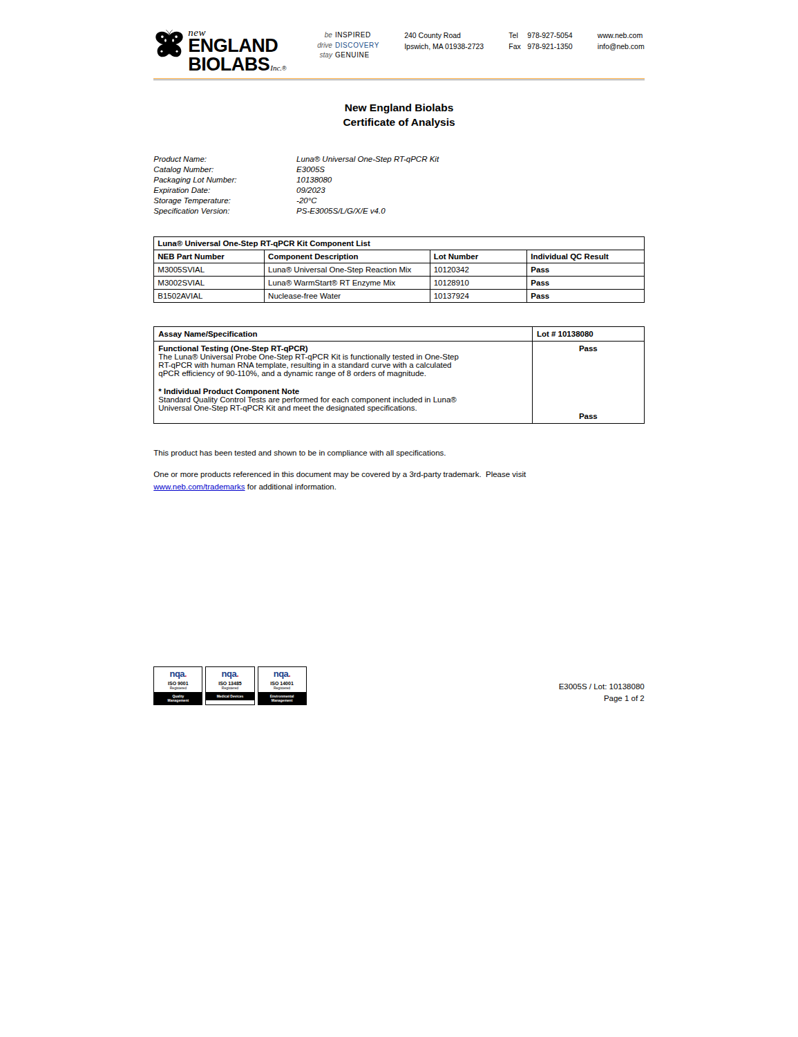new ENGLAND BIOLABS Inc.®
be INSPIRED
drive DISCOVERY
stay GENUINE
240 County Road
Ipswich, MA 01938-2723
Tel 978-927-5054
Fax 978-921-1350
www.neb.com
info@neb.com
New England Biolabs
Certificate of Analysis
| Product Name: | Luna® Universal One-Step RT-qPCR Kit |
| Catalog Number: | E3005S |
| Packaging Lot Number: | 10138080 |
| Expiration Date: | 09/2023 |
| Storage Temperature: | -20°C |
| Specification Version: | PS-E3005S/L/G/X/E v4.0 |
| Luna® Universal One-Step RT-qPCR Kit Component List |
| NEB Part Number | Component Description | Lot Number | Individual QC Result |
| M3005SVIAL | Luna® Universal One-Step Reaction Mix | 10120342 | Pass |
| M3002SVIAL | Luna® WarmStart® RT Enzyme Mix | 10128910 | Pass |
| B1502AVIAL | Nuclease-free Water | 10137924 | Pass |
| Assay Name/Specification | Lot # 10138080 |
| --- | --- |
| Functional Testing (One-Step RT-qPCR) The Luna® Universal Probe One-Step RT-qPCR Kit is functionally tested in One-Step RT-qPCR with human RNA template, resulting in a standard curve with a calculated qPCR efficiency of 90-110%, and a dynamic range of 8 orders of magnitude. * Individual Product Component Note Standard Quality Control Tests are performed for each component included in Luna® Universal One-Step RT-qPCR Kit and meet the designated specifications. | Pass Pass |
This product has been tested and shown to be in compliance with all specifications.
One or more products referenced in this document may be covered by a 3rd-party trademark. Please visit
www.neb.com/trademarks for additional information.
nqa.
ISO 9001
Registered
Quality
Management
nqa.
ISO 13485
Registered
Medical Devices
nqa.
ISO 14001
Registered
Environmental
Management
E3005S / Lot: 10138080
Page 1 of 2